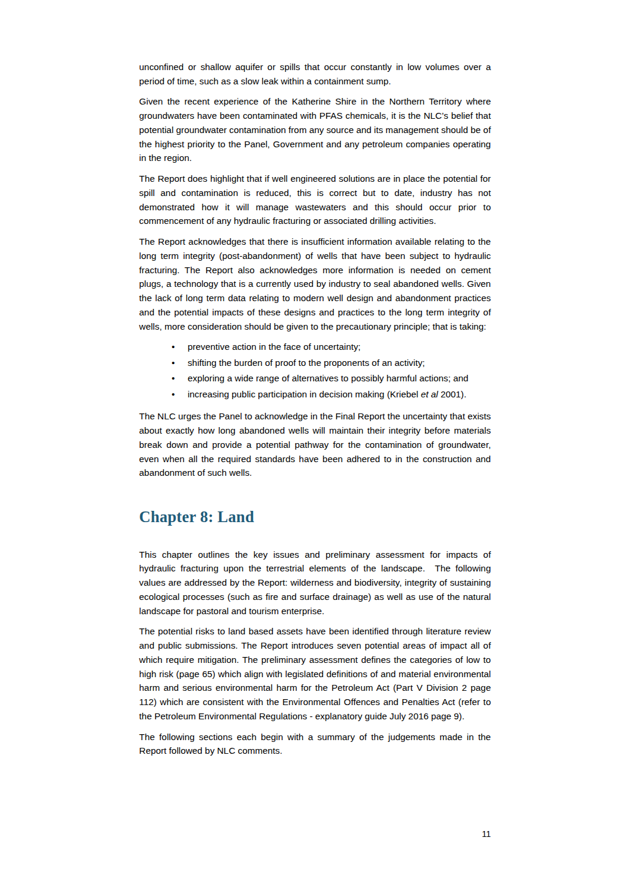unconfined or shallow aquifer or spills that occur constantly in low volumes over a period of time, such as a slow leak within a containment sump.
Given the recent experience of the Katherine Shire in the Northern Territory where groundwaters have been contaminated with PFAS chemicals, it is the NLC’s belief that potential groundwater contamination from any source and its management should be of the highest priority to the Panel, Government and any petroleum companies operating in the region.
The Report does highlight that if well engineered solutions are in place the potential for spill and contamination is reduced, this is correct but to date, industry has not demonstrated how it will manage wastewaters and this should occur prior to commencement of any hydraulic fracturing or associated drilling activities.
The Report acknowledges that there is insufficient information available relating to the long term integrity (post-abandonment) of wells that have been subject to hydraulic fracturing. The Report also acknowledges more information is needed on cement plugs, a technology that is a currently used by industry to seal abandoned wells. Given the lack of long term data relating to modern well design and abandonment practices and the potential impacts of these designs and practices to the long term integrity of wells, more consideration should be given to the precautionary principle; that is taking:
preventive action in the face of uncertainty;
shifting the burden of proof to the proponents of an activity;
exploring a wide range of alternatives to possibly harmful actions; and
increasing public participation in decision making (Kriebel et al 2001).
The NLC urges the Panel to acknowledge in the Final Report the uncertainty that exists about exactly how long abandoned wells will maintain their integrity before materials break down and provide a potential pathway for the contamination of groundwater, even when all the required standards have been adhered to in the construction and abandonment of such wells.
Chapter 8: Land
This chapter outlines the key issues and preliminary assessment for impacts of hydraulic fracturing upon the terrestrial elements of the landscape. The following values are addressed by the Report: wilderness and biodiversity, integrity of sustaining ecological processes (such as fire and surface drainage) as well as use of the natural landscape for pastoral and tourism enterprise.
The potential risks to land based assets have been identified through literature review and public submissions. The Report introduces seven potential areas of impact all of which require mitigation. The preliminary assessment defines the categories of low to high risk (page 65) which align with legislated definitions of and material environmental harm and serious environmental harm for the Petroleum Act (Part V Division 2 page 112) which are consistent with the Environmental Offences and Penalties Act (refer to the Petroleum Environmental Regulations - explanatory guide July 2016 page 9).
The following sections each begin with a summary of the judgements made in the Report followed by NLC comments.
11